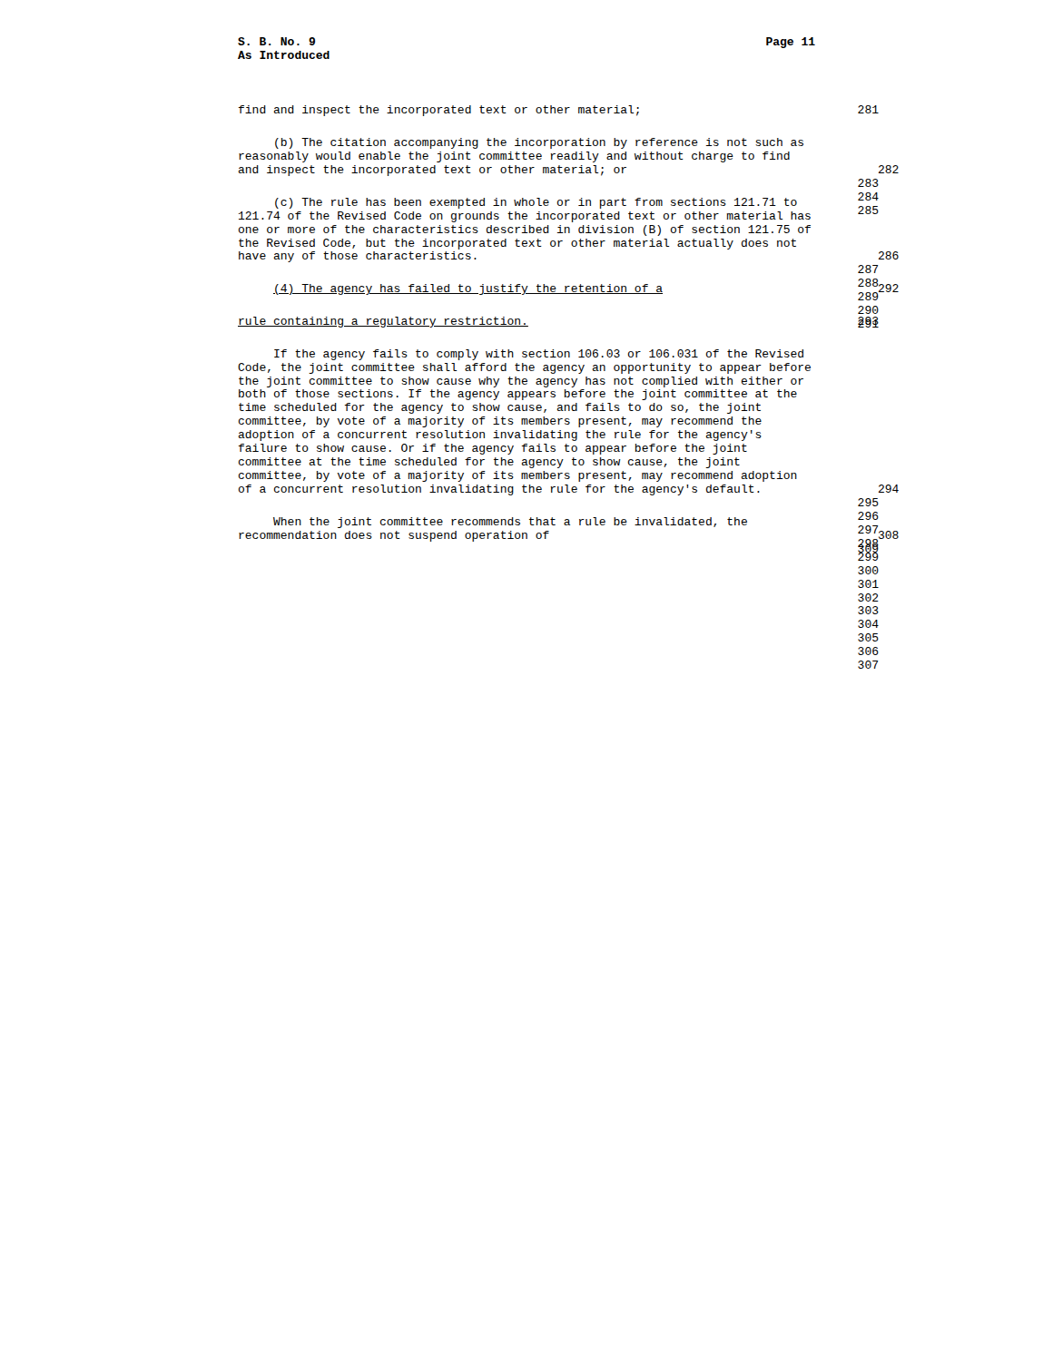S. B. No. 9 As Introduced
Page 11
find and inspect the incorporated text or other material;281
(b) The citation accompanying the incorporation by reference is not such as reasonably would enable the joint committee readily and without charge to find and inspect the incorporated text or other material; or282 283 284 285
(c) The rule has been exempted in whole or in part from sections 121.71 to 121.74 of the Revised Code on grounds the incorporated text or other material has one or more of the characteristics described in division (B) of section 121.75 of the Revised Code, but the incorporated text or other material actually does not have any of those characteristics.286 287 288 289 290 291
(4) The agency has failed to justify the retention of a 292
rule containing a regulatory restriction. 293
If the agency fails to comply with section 106.03 or 106.031 of the Revised Code, the joint committee shall afford the agency an opportunity to appear before the joint committee to show cause why the agency has not complied with either or both of those sections. If the agency appears before the joint committee at the time scheduled for the agency to show cause, and fails to do so, the joint committee, by vote of a majority of its members present, may recommend the adoption of a concurrent resolution invalidating the rule for the agency's failure to show cause. Or if the agency fails to appear before the joint committee at the time scheduled for the agency to show cause, the joint committee, by vote of a majority of its members present, may recommend adoption of a concurrent resolution invalidating the rule for the agency's default.294 295 296 297 298 299 300 301 302 303 304 305 306 307
When the joint committee recommends that a rule be invalidated, the recommendation does not suspend operation of308 309